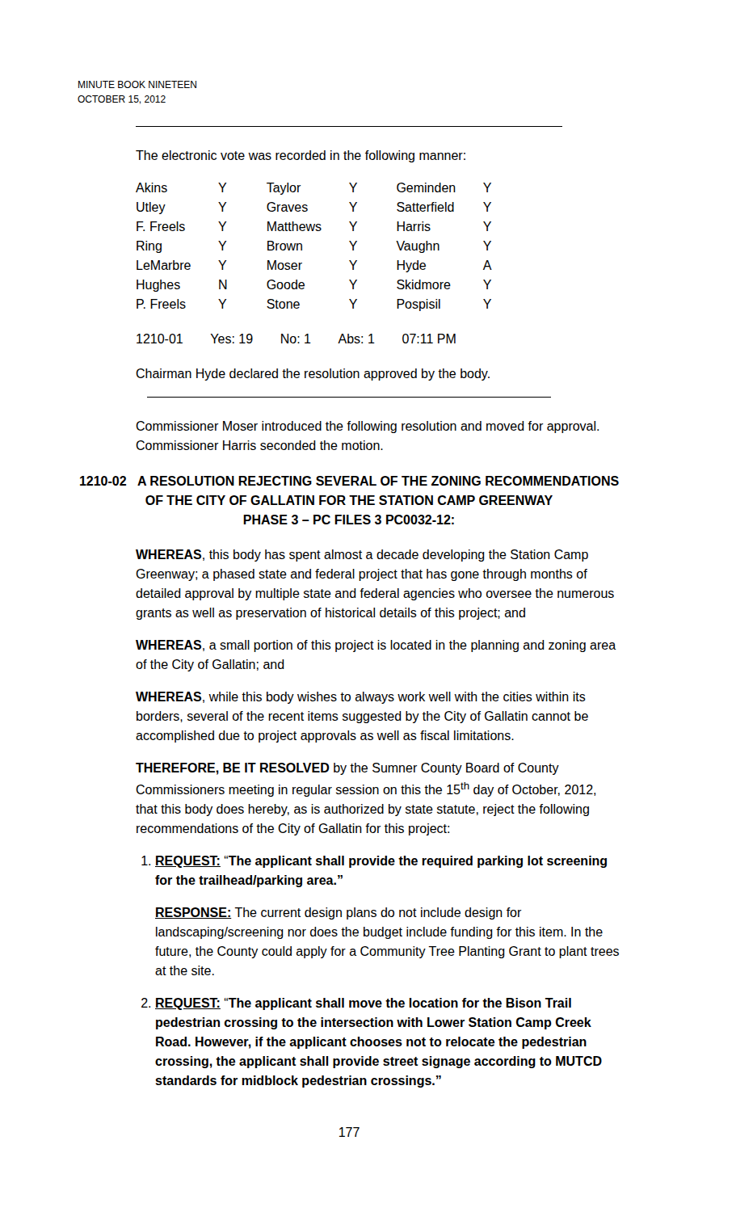MINUTE BOOK NINETEEN
OCTOBER 15, 2012
The electronic vote was recorded in the following manner:
| Akins | Y | Taylor | Y | Geminden | Y |
| Utley | Y | Graves | Y | Satterfield | Y |
| F. Freels | Y | Matthews | Y | Harris | Y |
| Ring | Y | Brown | Y | Vaughn | Y |
| LeMarbre | Y | Moser | Y | Hyde | A |
| Hughes | N | Goode | Y | Skidmore | Y |
| P. Freels | Y | Stone | Y | Pospisil | Y |
| 1210-01 | Yes: 19 | No: 1 | Abs: 1 | 07:11 PM |
Chairman Hyde declared the resolution approved by the body.
Commissioner Moser introduced the following resolution and moved for approval. Commissioner Harris seconded the motion.
1210-02 A RESOLUTION REJECTING SEVERAL OF THE ZONING RECOMMENDATIONS OF THE CITY OF GALLATIN FOR THE STATION CAMP GREENWAY
PHASE 3 – PC FILES 3 PC0032-12:
WHEREAS, this body has spent almost a decade developing the Station Camp Greenway; a phased state and federal project that has gone through months of detailed approval by multiple state and federal agencies who oversee the numerous grants as well as preservation of historical details of this project; and
WHEREAS, a small portion of this project is located in the planning and zoning area of the City of Gallatin; and
WHEREAS, while this body wishes to always work well with the cities within its borders, several of the recent items suggested by the City of Gallatin cannot be accomplished due to project approvals as well as fiscal limitations.
THEREFORE, BE IT RESOLVED by the Sumner County Board of County Commissioners meeting in regular session on this the 15th day of October, 2012, that this body does hereby, as is authorized by state statute, reject the following recommendations of the City of Gallatin for this project:
REQUEST: “The applicant shall provide the required parking lot screening for the trailhead/parking area.”
RESPONSE: The current design plans do not include design for landscaping/screening nor does the budget include funding for this item. In the future, the County could apply for a Community Tree Planting Grant to plant trees at the site.
REQUEST: “The applicant shall move the location for the Bison Trail pedestrian crossing to the intersection with Lower Station Camp Creek Road. However, if the applicant chooses not to relocate the pedestrian crossing, the applicant shall provide street signage according to MUTCD standards for midblock pedestrian crossings.”
177